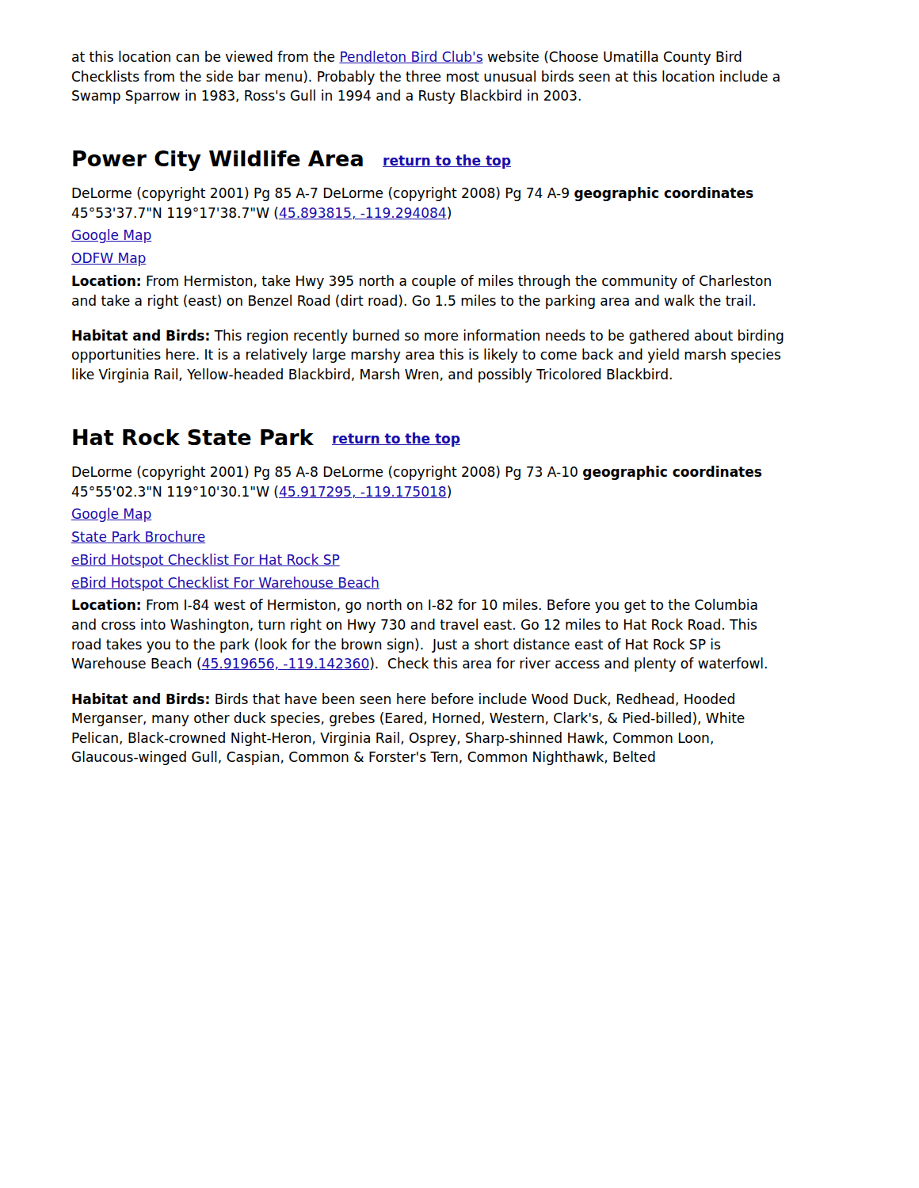at this location can be viewed from the Pendleton Bird Club's website (Choose Umatilla County Bird Checklists from the side bar menu). Probably the three most unusual birds seen at this location include a Swamp Sparrow in 1983, Ross's Gull in 1994 and a Rusty Blackbird in 2003.
Power City Wildlife Area return to the top
DeLorme (copyright 2001) Pg 85 A-7 DeLorme (copyright 2008) Pg 74 A-9 geographic coordinates 45°53'37.7"N 119°17'38.7"W (45.893815, -119.294084)
Google Map
ODFW Map
Location: From Hermiston, take Hwy 395 north a couple of miles through the community of Charleston and take a right (east) on Benzel Road (dirt road). Go 1.5 miles to the parking area and walk the trail.
Habitat and Birds: This region recently burned so more information needs to be gathered about birding opportunities here. It is a relatively large marshy area this is likely to come back and yield marsh species like Virginia Rail, Yellow-headed Blackbird, Marsh Wren, and possibly Tricolored Blackbird.
Hat Rock State Park return to the top
DeLorme (copyright 2001) Pg 85 A-8 DeLorme (copyright 2008) Pg 73 A-10 geographic coordinates 45°55'02.3"N 119°10'30.1"W (45.917295, -119.175018)
Google Map
State Park Brochure
eBird Hotspot Checklist For Hat Rock SP
eBird Hotspot Checklist For Warehouse Beach
Location: From I-84 west of Hermiston, go north on I-82 for 10 miles. Before you get to the Columbia and cross into Washington, turn right on Hwy 730 and travel east. Go 12 miles to Hat Rock Road. This road takes you to the park (look for the brown sign). Just a short distance east of Hat Rock SP is Warehouse Beach (45.919656, -119.142360). Check this area for river access and plenty of waterfowl.
Habitat and Birds: Birds that have been seen here before include Wood Duck, Redhead, Hooded Merganser, many other duck species, grebes (Eared, Horned, Western, Clark's, & Pied-billed), White Pelican, Black-crowned Night-Heron, Virginia Rail, Osprey, Sharp-shinned Hawk, Common Loon, Glaucous-winged Gull, Caspian, Common & Forster's Tern, Common Nighthawk, Belted